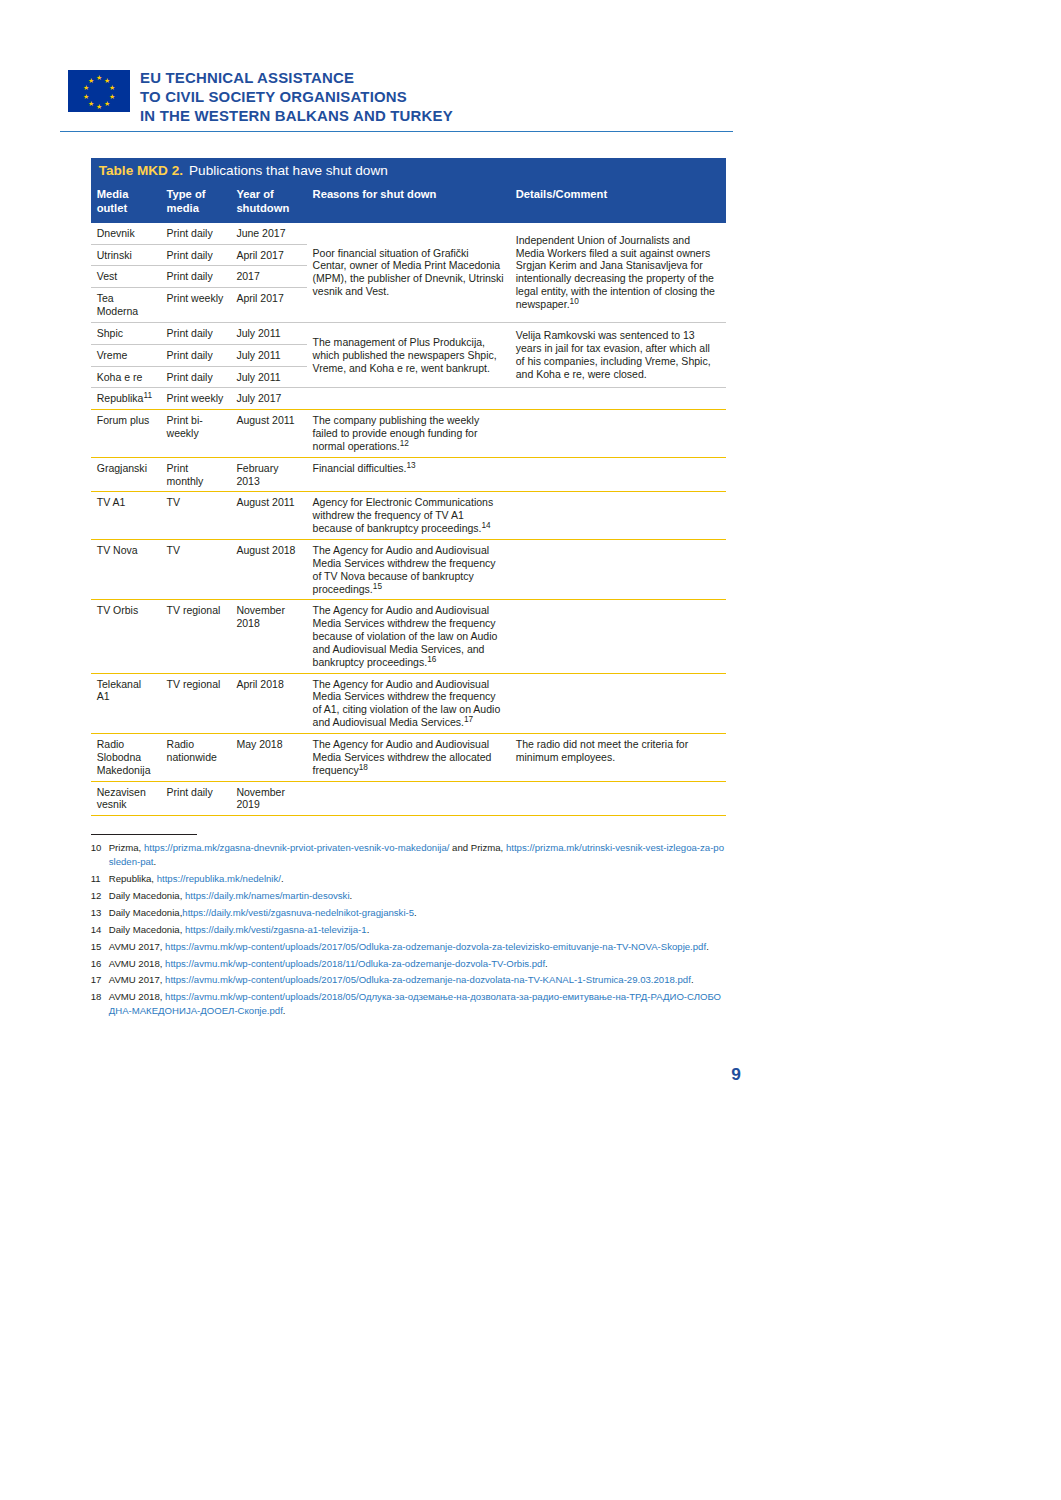★ ★ ★ ★ ★ ★ ★ ★ ★ ★
EU TECHNICAL ASSISTANCE
TO CIVIL SOCIETY ORGANISATIONS
IN THE WESTERN BALKANS AND TURKEY
Table MKD 2. Publications that have shut down
| Media outlet | Type of media | Year of shutdown | Reasons for shut down | Details/Comment |
| --- | --- | --- | --- | --- |
| Dnevnik | Print daily | June 2017 | Poor financial situation of Grafički Centar, owner of Media Print Macedonia (MPM), the publisher of Dnevnik, Utrinski vesnik and Vest. | Independent Union of Journalists and Media Workers filed a suit against owners Srgjan Kerim and Jana Stanisavljeva for intentionally decreasing the property of the legal entity, with the intention of closing the newspaper. 10 |
| Utrinski | Print daily | April 2017 |
| Vest | Print daily | 2017 |
| Tea Moderna | Print weekly | April 2017 |
| Shpic | Print daily | July 2011 | The management of Plus Produkcija, which published the newspapers Shpic, Vreme, and Koha e re, went bankrupt. | Velija Ramkovski was sentenced to 13 years in jail for tax evasion, after which all of his companies, including Vreme, Shpic, and Koha e re, were closed. |
| Vreme | Print daily | July 2011 |
| Koha e re | Print daily | July 2011 |
| Republika 11 | Print weekly | July 2017 | | |
| Forum plus | Print bi- weekly | August 2011 | The company publishing the weekly failed to provide enough funding for normal operations. 12 | |
| Gragjanski | Print monthly | February 2013 | Financial difficulties. 13 | |
| TV A1 | TV | August 2011 | Agency for Electronic Communications withdrew the frequency of TV A1 because of bankruptcy proceedings. 14 | |
| TV Nova | TV | August 2018 | The Agency for Audio and Audiovisual Media Services withdrew the frequency of TV Nova because of bankruptcy proceedings. 15 | |
| TV Orbis | TV regional | November 2018 | The Agency for Audio and Audiovisual Media Services withdrew the frequency because of violation of the law on Audio and Audiovisual Media Services, and bankruptcy proceedings. 16 | |
| Telekanal A1 | TV regional | April 2018 | The Agency for Audio and Audiovisual Media Services withdrew the frequency of A1, citing violation of the law on Audio and Audiovisual Media Services. 17 | |
| Radio Slobodna Makedonija | Radio nationwide | May 2018 | The Agency for Audio and Audiovisual Media Services withdrew the allocated frequency 18 | The radio did not meet the criteria for minimum employees. |
| Nezavisen vesnik | Print daily | November 2019 | | |
10
Prizma, https://prizma.mk/zgasna-dnevnik-prviot-privaten-vesnik-vo-makedonija/ and Prizma, https://prizma.mk/utrinski-vesnik-vest-izlegoa-za-posleden-pat.
11
Republika, https://republika.mk/nedelnik/.
12
Daily Macedonia, https://daily.mk/names/martin-desovski.
13
Daily Macedonia,https://daily.mk/vesti/zgasnuva-nedelnikot-gragjanski-5.
14
Daily Macedonia, https://daily.mk/vesti/zgasna-a1-televizija-1.
15
AVMU 2017, https://avmu.mk/wp-content/uploads/2017/05/Odluka-za-odzemanje-dozvola-za-televizisko-emituvanje-na-TV-NOVA-Skopje.pdf.
16
AVMU 2018, https://avmu.mk/wp-content/uploads/2018/11/Odluka-za-odzemanje-dozvola-TV-Orbis.pdf.
17
AVMU 2017, https://avmu.mk/wp-content/uploads/2017/05/Odluka-za-odzemanje-na-dozvolata-na-TV-KANAL-1-Strumica-29.03.2018.pdf.
18
AVMU 2018, https://avmu.mk/wp-content/uploads/2018/05/Одлука-за-одземање-на-дозволата-за-радио-емитување-на-ТРД-РАДИО-СЛОБОДНА-МАКЕДОНИЈА-ДООЕЛ-Скопје.pdf.
9